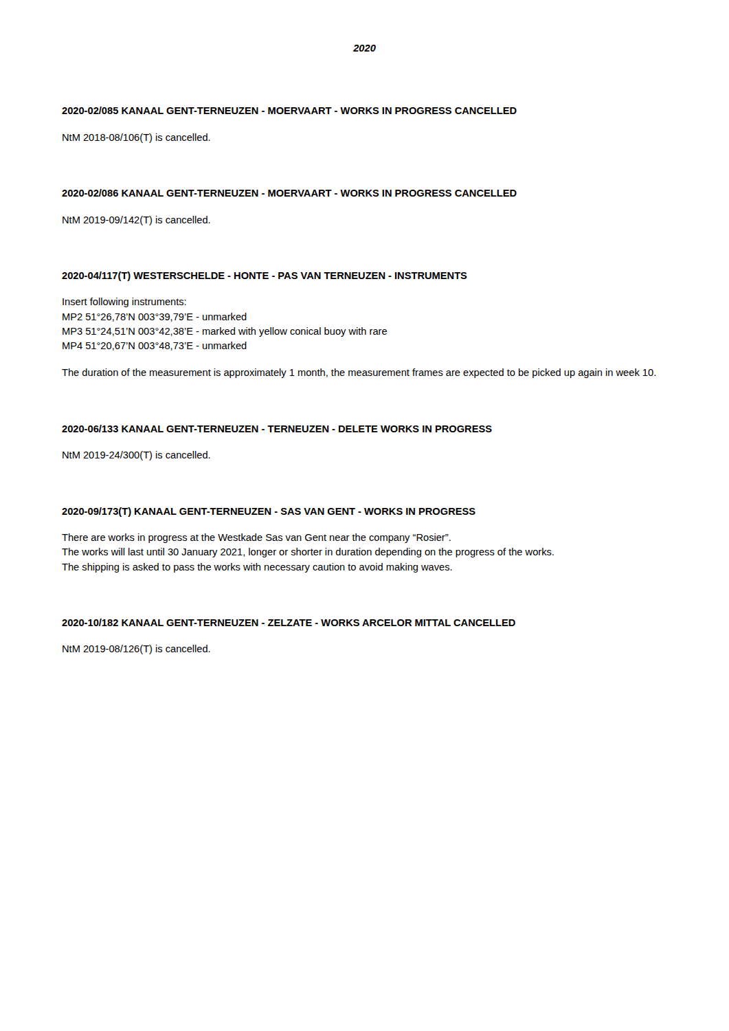2020
2020-02/085 KANAAL GENT-TERNEUZEN - MOERVAART - WORKS IN PROGRESS CANCELLED
NtM 2018-08/106(T) is cancelled.
2020-02/086 KANAAL GENT-TERNEUZEN - MOERVAART - WORKS IN PROGRESS CANCELLED
NtM 2019-09/142(T) is cancelled.
2020-04/117(T) WESTERSCHELDE - HONTE - PAS VAN TERNEUZEN - INSTRUMENTS
Insert following instruments:
MP2 51°26,78’N 003°39,79’E - unmarked
MP3 51°24,51’N 003°42,38’E - marked with yellow conical buoy with rare
MP4 51°20,67’N 003°48,73’E - unmarked
The duration of the measurement is approximately 1 month, the measurement frames are expected to be picked up again in week 10.
2020-06/133 KANAAL GENT-TERNEUZEN - TERNEUZEN - DELETE WORKS IN PROGRESS
NtM 2019-24/300(T) is cancelled.
2020-09/173(T) KANAAL GENT-TERNEUZEN - SAS VAN GENT - WORKS IN PROGRESS
There are works in progress at the Westkade Sas van Gent near the company “Rosier”.
The works will last until 30 January 2021, longer or shorter in duration depending on the progress of the works.
The shipping is asked to pass the works with necessary caution to avoid making waves.
2020-10/182 KANAAL GENT-TERNEUZEN - ZELZATE - WORKS ARCELOR MITTAL CANCELLED
NtM 2019-08/126(T) is cancelled.